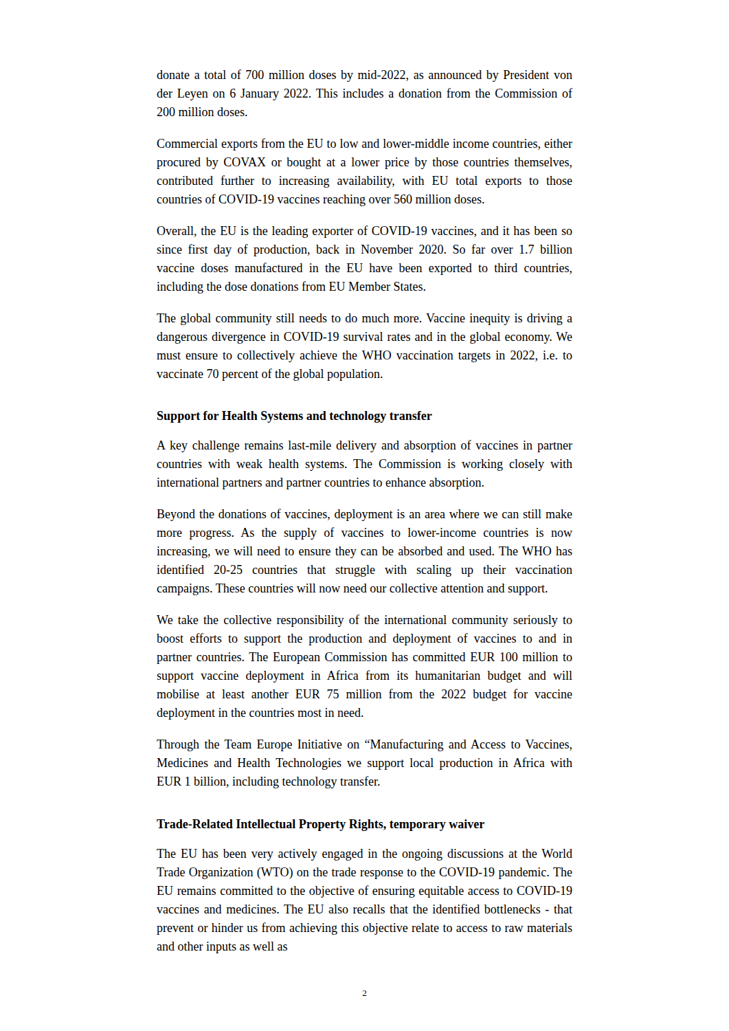donate a total of 700 million doses by mid-2022, as announced by President von der Leyen on 6 January 2022. This includes a donation from the Commission of 200 million doses.
Commercial exports from the EU to low and lower-middle income countries, either procured by COVAX or bought at a lower price by those countries themselves, contributed further to increasing availability, with EU total exports to those countries of COVID-19 vaccines reaching over 560 million doses.
Overall, the EU is the leading exporter of COVID-19 vaccines, and it has been so since first day of production, back in November 2020. So far over 1.7 billion vaccine doses manufactured in the EU have been exported to third countries, including the dose donations from EU Member States.
The global community still needs to do much more. Vaccine inequity is driving a dangerous divergence in COVID-19 survival rates and in the global economy. We must ensure to collectively achieve the WHO vaccination targets in 2022, i.e. to vaccinate 70 percent of the global population.
Support for Health Systems and technology transfer
A key challenge remains last-mile delivery and absorption of vaccines in partner countries with weak health systems. The Commission is working closely with international partners and partner countries to enhance absorption.
Beyond the donations of vaccines, deployment is an area where we can still make more progress. As the supply of vaccines to lower-income countries is now increasing, we will need to ensure they can be absorbed and used. The WHO has identified 20-25 countries that struggle with scaling up their vaccination campaigns. These countries will now need our collective attention and support.
We take the collective responsibility of the international community seriously to boost efforts to support the production and deployment of vaccines to and in partner countries. The European Commission has committed EUR 100 million to support vaccine deployment in Africa from its humanitarian budget and will mobilise at least another EUR 75 million from the 2022 budget for vaccine deployment in the countries most in need.
Through the Team Europe Initiative on “Manufacturing and Access to Vaccines, Medicines and Health Technologies we support local production in Africa with EUR 1 billion, including technology transfer.
Trade-Related Intellectual Property Rights, temporary waiver
The EU has been very actively engaged in the ongoing discussions at the World Trade Organization (WTO) on the trade response to the COVID-19 pandemic. The EU remains committed to the objective of ensuring equitable access to COVID-19 vaccines and medicines. The EU also recalls that the identified bottlenecks - that prevent or hinder us from achieving this objective relate to access to raw materials and other inputs as well as
2